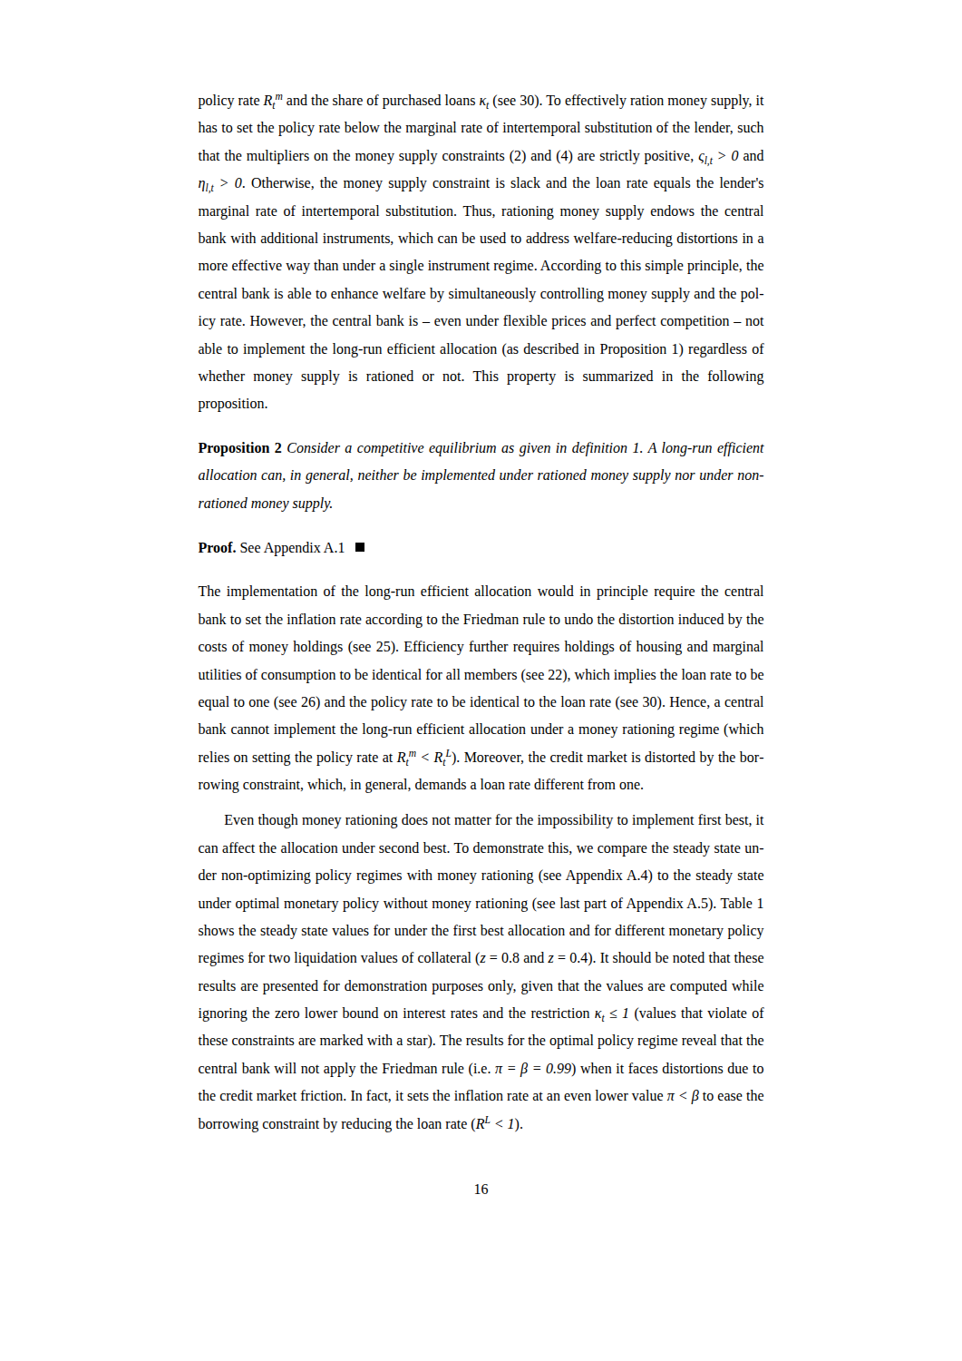policy rate Rtm and the share of purchased loans κt (see 30). To effectively ration money supply, it has to set the policy rate below the marginal rate of intertemporal substitution of the lender, such that the multipliers on the money supply constraints (2) and (4) are strictly positive, ςl,t > 0 and ηl,t > 0. Otherwise, the money supply constraint is slack and the loan rate equals the lender's marginal rate of intertemporal substitution. Thus, rationing money supply endows the central bank with additional instruments, which can be used to address welfare-reducing distortions in a more effective way than under a single instrument regime. According to this simple principle, the central bank is able to enhance welfare by simultaneously controlling money supply and the policy rate. However, the central bank is – even under flexible prices and perfect competition – not able to implement the long-run efficient allocation (as described in Proposition 1) regardless of whether money supply is rationed or not. This property is summarized in the following proposition.
Proposition 2 Consider a competitive equilibrium as given in definition 1. A long-run efficient allocation can, in general, neither be implemented under rationed money supply nor under non-rationed money supply.
Proof. See Appendix A.1
The implementation of the long-run efficient allocation would in principle require the central bank to set the inflation rate according to the Friedman rule to undo the distortion induced by the costs of money holdings (see 25). Efficiency further requires holdings of housing and marginal utilities of consumption to be identical for all members (see 22), which implies the loan rate to be equal to one (see 26) and the policy rate to be identical to the loan rate (see 30). Hence, a central bank cannot implement the long-run efficient allocation under a money rationing regime (which relies on setting the policy rate at Rtm < RtL). Moreover, the credit market is distorted by the borrowing constraint, which, in general, demands a loan rate different from one.
Even though money rationing does not matter for the impossibility to implement first best, it can affect the allocation under second best. To demonstrate this, we compare the steady state under non-optimizing policy regimes with money rationing (see Appendix A.4) to the steady state under optimal monetary policy without money rationing (see last part of Appendix A.5). Table 1 shows the steady state values for under the first best allocation and for different monetary policy regimes for two liquidation values of collateral (z = 0.8 and z = 0.4). It should be noted that these results are presented for demonstration purposes only, given that the values are computed while ignoring the zero lower bound on interest rates and the restriction κt ≤ 1 (values that violate of these constraints are marked with a star). The results for the optimal policy regime reveal that the central bank will not apply the Friedman rule (i.e. π = β = 0.99) when it faces distortions due to the credit market friction. In fact, it sets the inflation rate at an even lower value π < β to ease the borrowing constraint by reducing the loan rate (RL < 1).
16